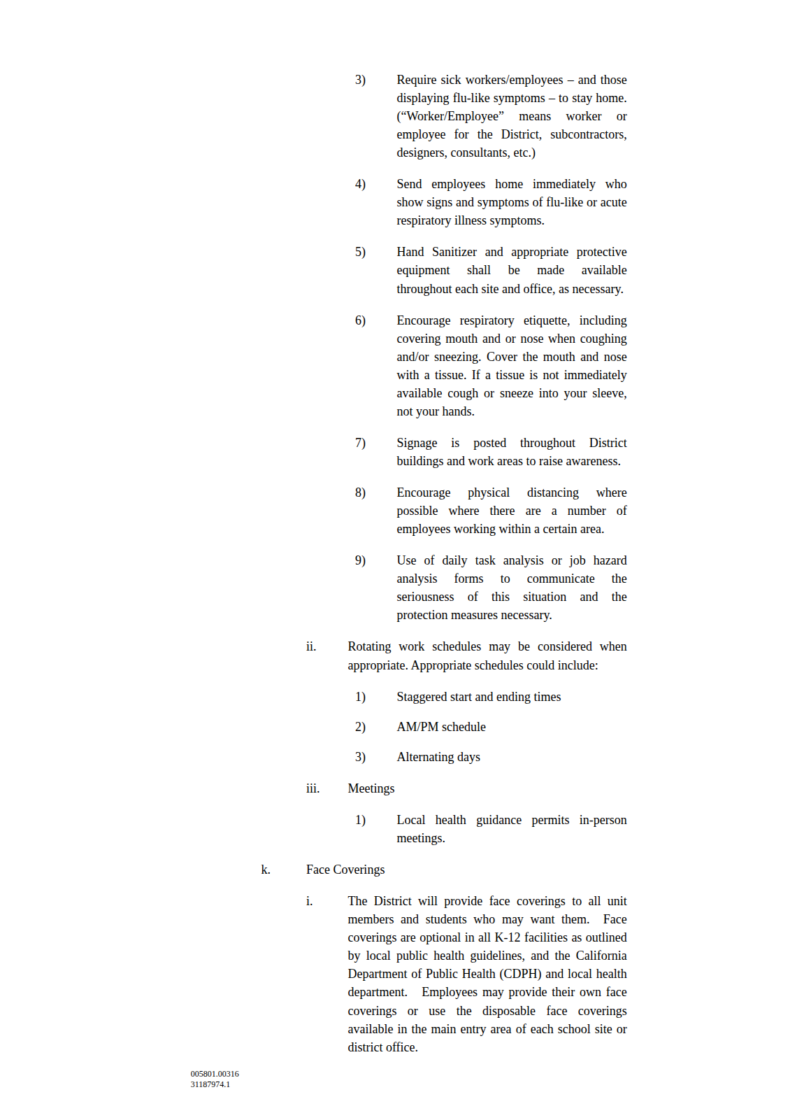3)
Require sick workers/employees – and those displaying flu-like symptoms – to stay home. (“Worker/Employee” means worker or employee for the District, subcontractors, designers, consultants, etc.)
4)
Send employees home immediately who show signs and symptoms of flu-like or acute respiratory illness symptoms.
5)
Hand Sanitizer and appropriate protective equipment shall be made available throughout each site and office, as necessary.
6)
Encourage respiratory etiquette, including covering mouth and or nose when coughing and/or sneezing. Cover the mouth and nose with a tissue. If a tissue is not immediately available cough or sneeze into your sleeve, not your hands.
7)
Signage is posted throughout District buildings and work areas to raise awareness.
8)
Encourage physical distancing where possible where there are a number of employees working within a certain area.
9)
Use of daily task analysis or job hazard analysis forms to communicate the seriousness of this situation and the protection measures necessary.
ii.
Rotating work schedules may be considered when appropriate. Appropriate schedules could include:
1)
Staggered start and ending times
2)
AM/PM schedule
3)
Alternating days
iii.
Meetings
1)
Local health guidance permits in-person meetings.
k.
Face Coverings
i.
The District will provide face coverings to all unit members and students who may want them. Face coverings are optional in all K-12 facilities as outlined by local public health guidelines, and the California Department of Public Health (CDPH) and local health department. Employees may provide their own face coverings or use the disposable face coverings available in the main entry area of each school site or district office.
005801.00316
31187974.1